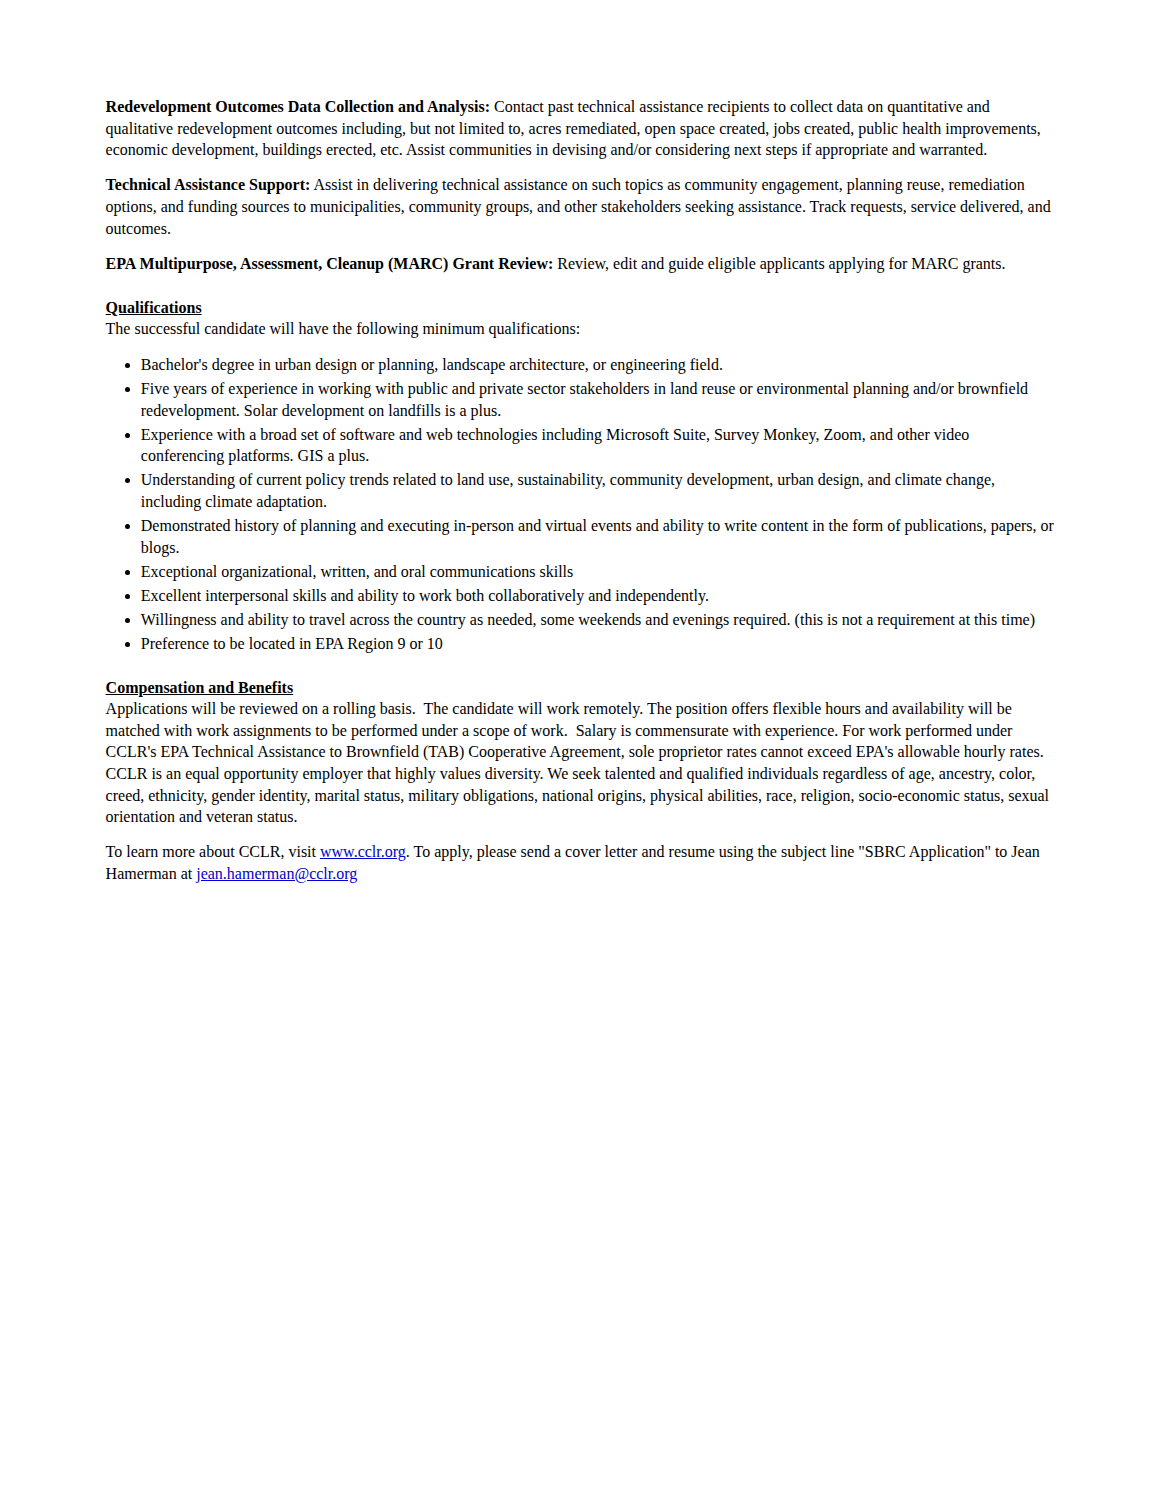Redevelopment Outcomes Data Collection and Analysis: Contact past technical assistance recipients to collect data on quantitative and qualitative redevelopment outcomes including, but not limited to, acres remediated, open space created, jobs created, public health improvements, economic development, buildings erected, etc. Assist communities in devising and/or considering next steps if appropriate and warranted.
Technical Assistance Support: Assist in delivering technical assistance on such topics as community engagement, planning reuse, remediation options, and funding sources to municipalities, community groups, and other stakeholders seeking assistance. Track requests, service delivered, and outcomes.
EPA Multipurpose, Assessment, Cleanup (MARC) Grant Review: Review, edit and guide eligible applicants applying for MARC grants.
Qualifications
The successful candidate will have the following minimum qualifications:
Bachelor's degree in urban design or planning, landscape architecture, or engineering field.
Five years of experience in working with public and private sector stakeholders in land reuse or environmental planning and/or brownfield redevelopment. Solar development on landfills is a plus.
Experience with a broad set of software and web technologies including Microsoft Suite, Survey Monkey, Zoom, and other video conferencing platforms. GIS a plus.
Understanding of current policy trends related to land use, sustainability, community development, urban design, and climate change, including climate adaptation.
Demonstrated history of planning and executing in-person and virtual events and ability to write content in the form of publications, papers, or blogs.
Exceptional organizational, written, and oral communications skills
Excellent interpersonal skills and ability to work both collaboratively and independently.
Willingness and ability to travel across the country as needed, some weekends and evenings required. (this is not a requirement at this time)
Preference to be located in EPA Region 9 or 10
Compensation and Benefits
Applications will be reviewed on a rolling basis. The candidate will work remotely. The position offers flexible hours and availability will be matched with work assignments to be performed under a scope of work. Salary is commensurate with experience. For work performed under CCLR's EPA Technical Assistance to Brownfield (TAB) Cooperative Agreement, sole proprietor rates cannot exceed EPA's allowable hourly rates. CCLR is an equal opportunity employer that highly values diversity. We seek talented and qualified individuals regardless of age, ancestry, color, creed, ethnicity, gender identity, marital status, military obligations, national origins, physical abilities, race, religion, socio-economic status, sexual orientation and veteran status.
To learn more about CCLR, visit www.cclr.org. To apply, please send a cover letter and resume using the subject line "SBRC Application" to Jean Hamerman at jean.hamerman@cclr.org